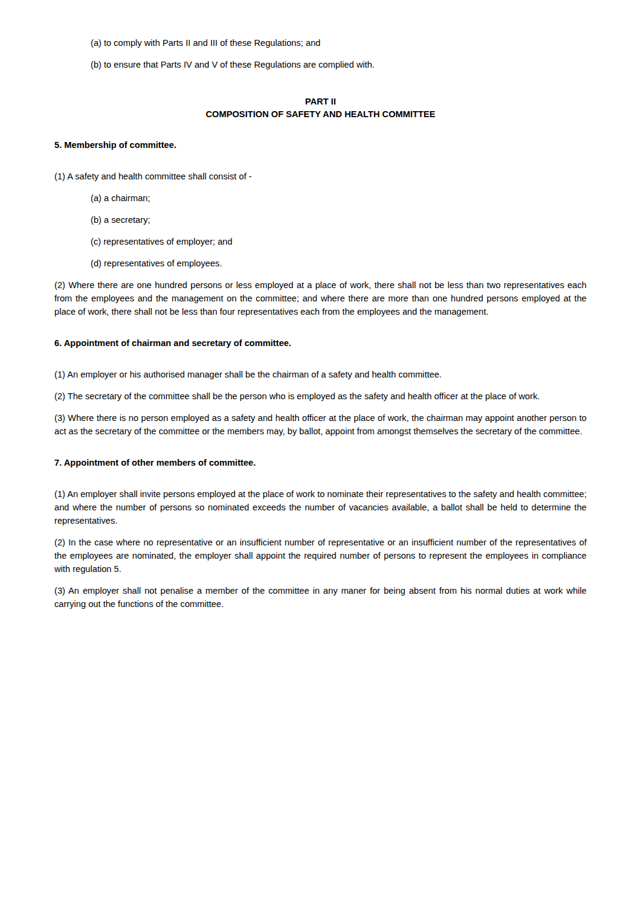(a) to comply with Parts II and III of these Regulations; and
(b) to ensure that Parts IV and V of these Regulations are complied with.
PART II
COMPOSITION OF SAFETY AND HEALTH COMMITTEE
5. Membership of committee.
(1) A safety and health committee shall consist of -
(a) a chairman;
(b) a secretary;
(c) representatives of employer; and
(d) representatives of employees.
(2) Where there are one hundred persons or less employed at a place of work, there shall not be less than two representatives each from the employees and the management on the committee; and where there are more than one hundred persons employed at the place of work, there shall not be less than four representatives each from the employees and the management.
6. Appointment of chairman and secretary of committee.
(1) An employer or his authorised manager shall be the chairman of a safety and health committee.
(2) The secretary of the committee shall be the person who is employed as the safety and health officer at the place of work.
(3) Where there is no person employed as a safety and health officer at the place of work, the chairman may appoint another person to act as the secretary of the committee or the members may, by ballot, appoint from amongst themselves the secretary of the committee.
7. Appointment of other members of committee.
(1) An employer shall invite persons employed at the place of work to nominate their representatives to the safety and health committee; and where the number of persons so nominated exceeds the number of vacancies available, a ballot shall be held to determine the representatives.
(2) In the case where no representative or an insufficient number of representative or an insufficient number of the representatives of the employees are nominated, the employer shall appoint the required number of persons to represent the employees in compliance with regulation 5.
(3) An employer shall not penalise a member of the committee in any maner for being absent from his normal duties at work while carrying out the functions of the committee.